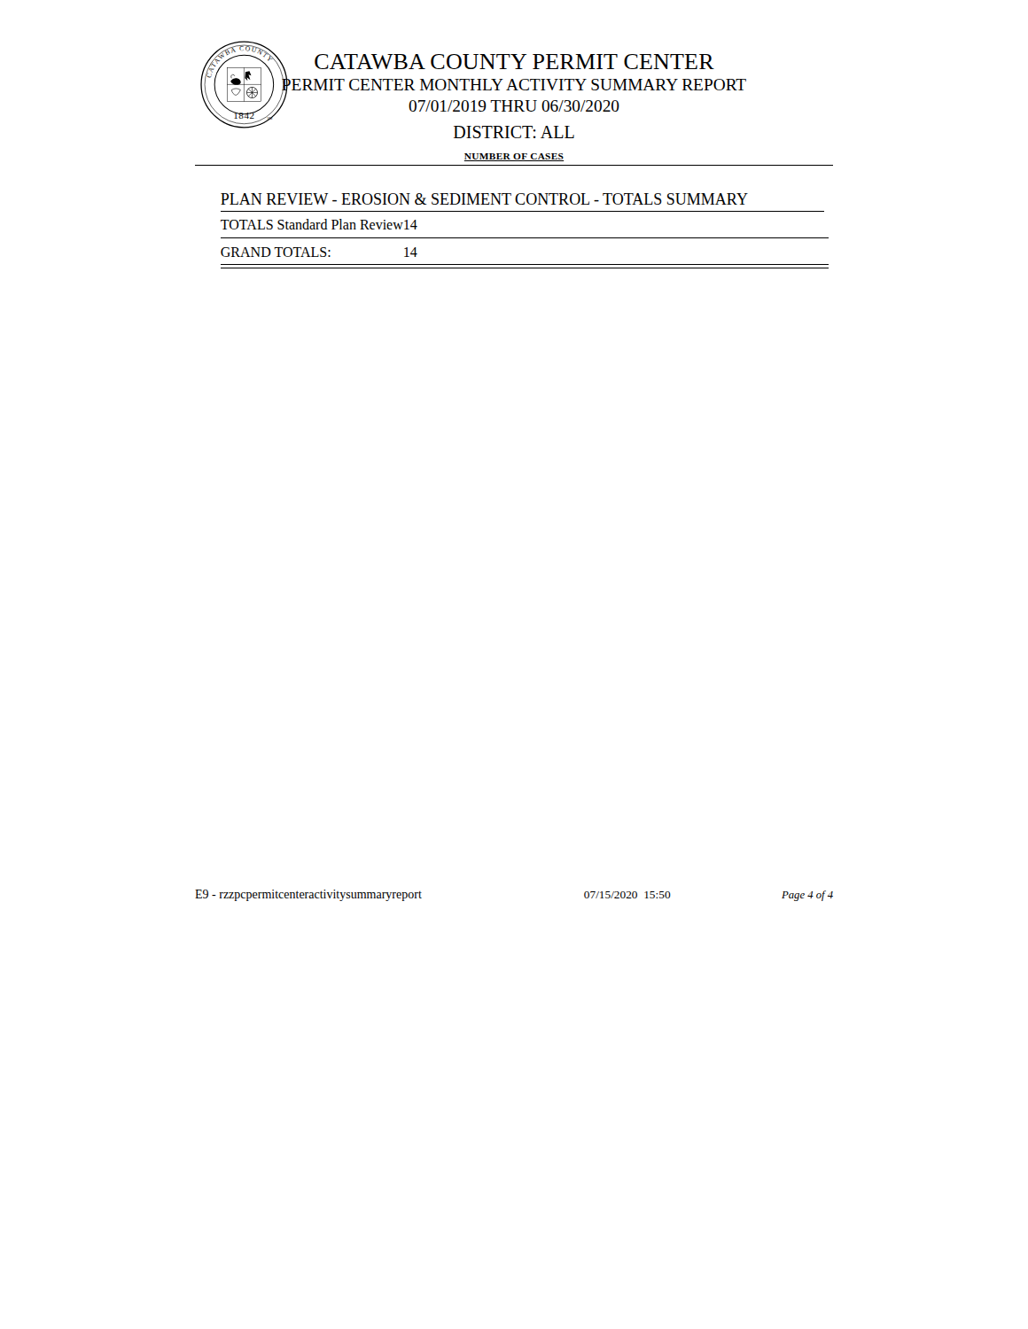CATAWBA COUNTY 1842 SM
CATAWBA COUNTY PERMIT CENTER
PERMIT CENTER MONTHLY ACTIVITY SUMMARY REPORT
07/01/2019 THRU 06/30/2020
DISTRICT: ALL
NUMBER OF CASES
PLAN REVIEW - EROSION & SEDIMENT CONTROL - TOTALS SUMMARY
| TOTALS Standard Plan Review | 14 | |
| GRAND TOTALS: | 14 | |
E9 - rzzpcpermitcenteractivitysummaryreport
07/15/2020 15:50
Page 4 of 4